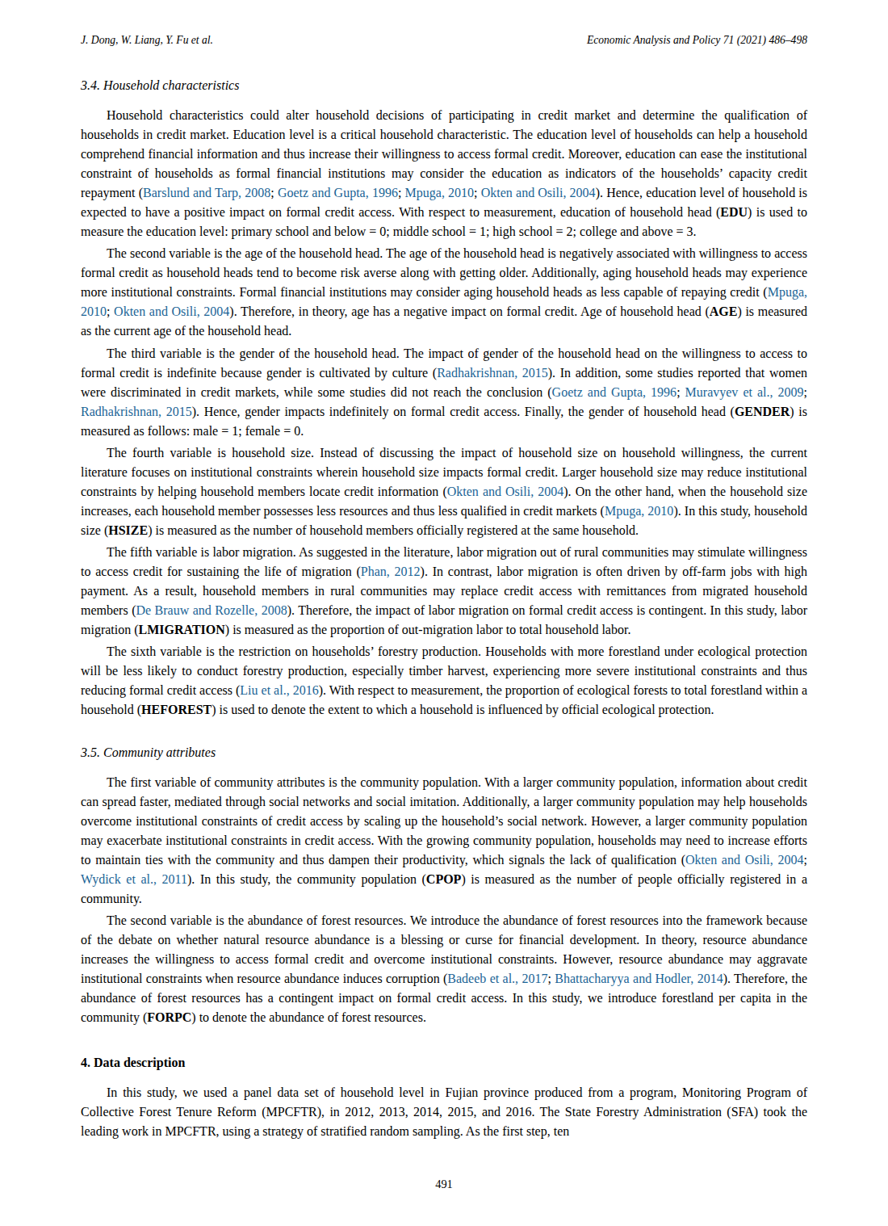J. Dong, W. Liang, Y. Fu et al. Economic Analysis and Policy 71 (2021) 486–498
3.4. Household characteristics
Household characteristics could alter household decisions of participating in credit market and determine the qualification of households in credit market. Education level is a critical household characteristic. The education level of households can help a household comprehend financial information and thus increase their willingness to access formal credit. Moreover, education can ease the institutional constraint of households as formal financial institutions may consider the education as indicators of the households’ capacity credit repayment (Barslund and Tarp, 2008; Goetz and Gupta, 1996; Mpuga, 2010; Okten and Osili, 2004). Hence, education level of household is expected to have a positive impact on formal credit access. With respect to measurement, education of household head (EDU) is used to measure the education level: primary school and below = 0; middle school = 1; high school = 2; college and above = 3.
The second variable is the age of the household head. The age of the household head is negatively associated with willingness to access formal credit as household heads tend to become risk averse along with getting older. Additionally, aging household heads may experience more institutional constraints. Formal financial institutions may consider aging household heads as less capable of repaying credit (Mpuga, 2010; Okten and Osili, 2004). Therefore, in theory, age has a negative impact on formal credit. Age of household head (AGE) is measured as the current age of the household head.
The third variable is the gender of the household head. The impact of gender of the household head on the willingness to access to formal credit is indefinite because gender is cultivated by culture (Radhakrishnan, 2015). In addition, some studies reported that women were discriminated in credit markets, while some studies did not reach the conclusion (Goetz and Gupta, 1996; Muravyev et al., 2009; Radhakrishnan, 2015). Hence, gender impacts indefinitely on formal credit access. Finally, the gender of household head (GENDER) is measured as follows: male = 1; female = 0.
The fourth variable is household size. Instead of discussing the impact of household size on household willingness, the current literature focuses on institutional constraints wherein household size impacts formal credit. Larger household size may reduce institutional constraints by helping household members locate credit information (Okten and Osili, 2004). On the other hand, when the household size increases, each household member possesses less resources and thus less qualified in credit markets (Mpuga, 2010). In this study, household size (HSIZE) is measured as the number of household members officially registered at the same household.
The fifth variable is labor migration. As suggested in the literature, labor migration out of rural communities may stimulate willingness to access credit for sustaining the life of migration (Phan, 2012). In contrast, labor migration is often driven by off-farm jobs with high payment. As a result, household members in rural communities may replace credit access with remittances from migrated household members (De Brauw and Rozelle, 2008). Therefore, the impact of labor migration on formal credit access is contingent. In this study, labor migration (LMIGRATION) is measured as the proportion of out-migration labor to total household labor.
The sixth variable is the restriction on households’ forestry production. Households with more forestland under ecological protection will be less likely to conduct forestry production, especially timber harvest, experiencing more severe institutional constraints and thus reducing formal credit access (Liu et al., 2016). With respect to measurement, the proportion of ecological forests to total forestland within a household (HEFOREST) is used to denote the extent to which a household is influenced by official ecological protection.
3.5. Community attributes
The first variable of community attributes is the community population. With a larger community population, information about credit can spread faster, mediated through social networks and social imitation. Additionally, a larger community population may help households overcome institutional constraints of credit access by scaling up the household’s social network. However, a larger community population may exacerbate institutional constraints in credit access. With the growing community population, households may need to increase efforts to maintain ties with the community and thus dampen their productivity, which signals the lack of qualification (Okten and Osili, 2004; Wydick et al., 2011). In this study, the community population (CPOP) is measured as the number of people officially registered in a community.
The second variable is the abundance of forest resources. We introduce the abundance of forest resources into the framework because of the debate on whether natural resource abundance is a blessing or curse for financial development. In theory, resource abundance increases the willingness to access formal credit and overcome institutional constraints. However, resource abundance may aggravate institutional constraints when resource abundance induces corruption (Badeeb et al., 2017; Bhattacharyya and Hodler, 2014). Therefore, the abundance of forest resources has a contingent impact on formal credit access. In this study, we introduce forestland per capita in the community (FORPC) to denote the abundance of forest resources.
4. Data description
In this study, we used a panel data set of household level in Fujian province produced from a program, Monitoring Program of Collective Forest Tenure Reform (MPCFTR), in 2012, 2013, 2014, 2015, and 2016. The State Forestry Administration (SFA) took the leading work in MPCFTR, using a strategy of stratified random sampling. As the first step, ten
491